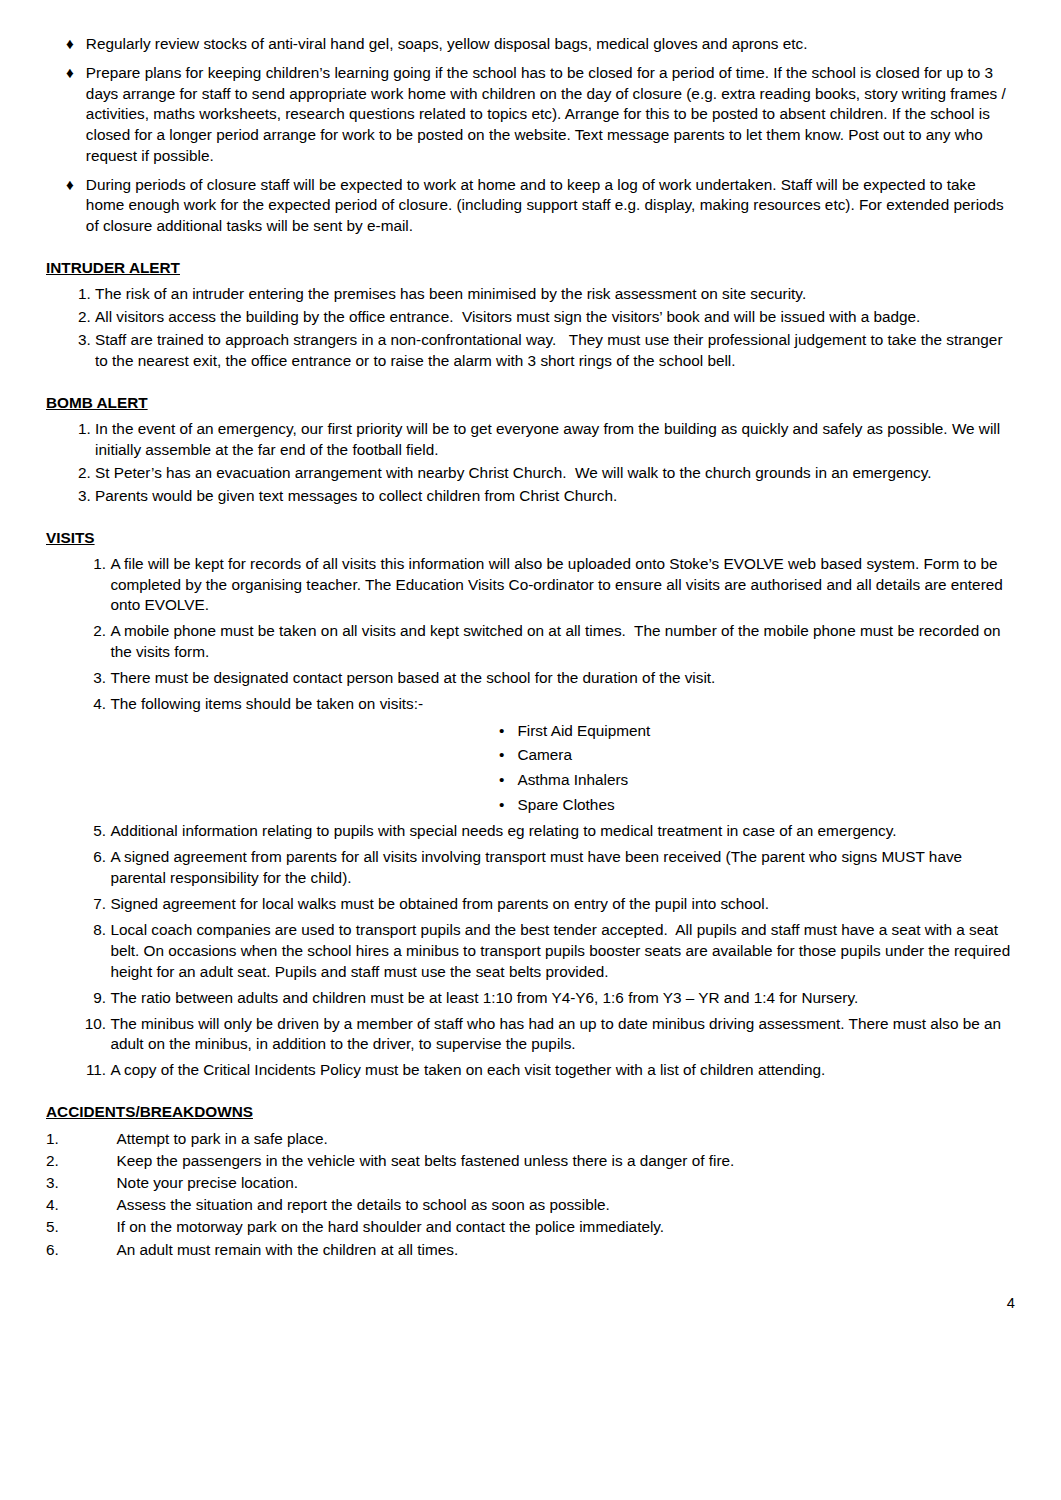Regularly review stocks of anti-viral hand gel, soaps, yellow disposal bags, medical gloves and aprons etc.
Prepare plans for keeping children’s learning going if the school has to be closed for a period of time. If the school is closed for up to 3 days arrange for staff to send appropriate work home with children on the day of closure (e.g. extra reading books, story writing frames / activities, maths worksheets, research questions related to topics etc). Arrange for this to be posted to absent children. If the school is closed for a longer period arrange for work to be posted on the website. Text message parents to let them know. Post out to any who request if possible.
During periods of closure staff will be expected to work at home and to keep a log of work undertaken. Staff will be expected to take home enough work for the expected period of closure. (including support staff e.g. display, making resources etc). For extended periods of closure additional tasks will be sent by e-mail.
INTRUDER ALERT
The risk of an intruder entering the premises has been minimised by the risk assessment on site security.
All visitors access the building by the office entrance. Visitors must sign the visitors’ book and will be issued with a badge.
Staff are trained to approach strangers in a non-confrontational way. They must use their professional judgement to take the stranger to the nearest exit, the office entrance or to raise the alarm with 3 short rings of the school bell.
BOMB ALERT
In the event of an emergency, our first priority will be to get everyone away from the building as quickly and safely as possible. We will initially assemble at the far end of the football field.
St Peter’s has an evacuation arrangement with nearby Christ Church. We will walk to the church grounds in an emergency.
Parents would be given text messages to collect children from Christ Church.
VISITS
A file will be kept for records of all visits this information will also be uploaded onto Stoke’s EVOLVE web based system. Form to be completed by the organising teacher. The Education Visits Co-ordinator to ensure all visits are authorised and all details are entered onto EVOLVE.
A mobile phone must be taken on all visits and kept switched on at all times. The number of the mobile phone must be recorded on the visits form.
There must be designated contact person based at the school for the duration of the visit.
The following items should be taken on visits:-
First Aid Equipment
Camera
Asthma Inhalers
Spare Clothes
Additional information relating to pupils with special needs eg relating to medical treatment in case of an emergency.
A signed agreement from parents for all visits involving transport must have been received (The parent who signs MUST have parental responsibility for the child).
Signed agreement for local walks must be obtained from parents on entry of the pupil into school.
Local coach companies are used to transport pupils and the best tender accepted. All pupils and staff must have a seat with a seat belt. On occasions when the school hires a minibus to transport pupils booster seats are available for those pupils under the required height for an adult seat. Pupils and staff must use the seat belts provided.
The ratio between adults and children must be at least 1:10 from Y4-Y6, 1:6 from Y3 – YR and 1:4 for Nursery.
The minibus will only be driven by a member of staff who has had an up to date minibus driving assessment. There must also be an adult on the minibus, in addition to the driver, to supervise the pupils.
A copy of the Critical Incidents Policy must be taken on each visit together with a list of children attending.
ACCIDENTS/BREAKDOWNS
| 1. | Attempt to park in a safe place. |
| 2. | Keep the passengers in the vehicle with seat belts fastened unless there is a danger of fire. |
| 3. | Note your precise location. |
| 4. | Assess the situation and report the details to school as soon as possible. |
| 5. | If on the motorway park on the hard shoulder and contact the police immediately. |
| 6. | An adult must remain with the children at all times. |
4